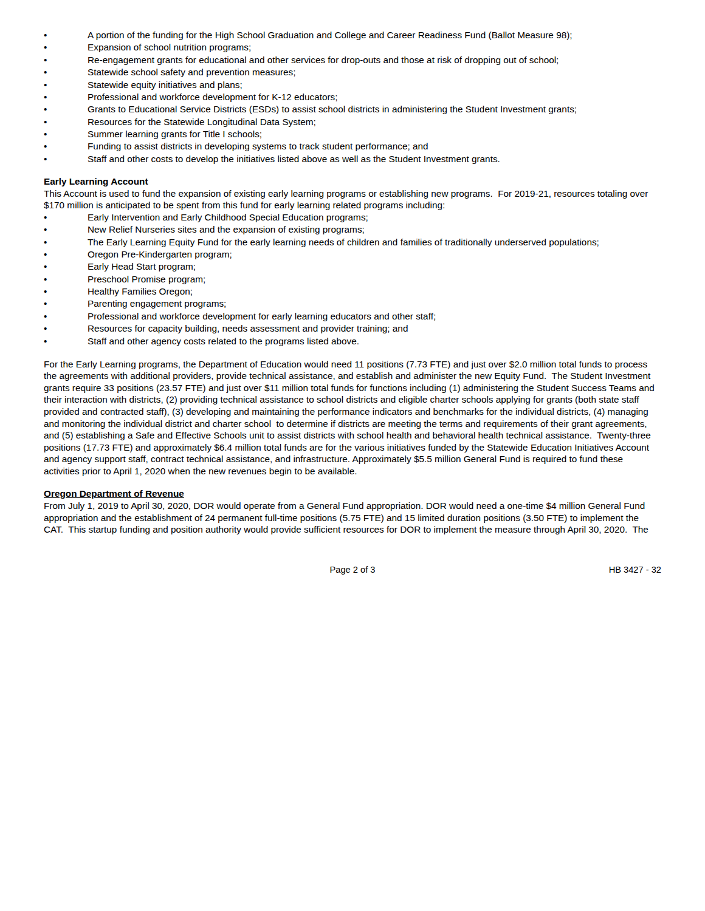A portion of the funding for the High School Graduation and College and Career Readiness Fund (Ballot Measure 98);
Expansion of school nutrition programs;
Re-engagement grants for educational and other services for drop-outs and those at risk of dropping out of school;
Statewide school safety and prevention measures;
Statewide equity initiatives and plans;
Professional and workforce development for K-12 educators;
Grants to Educational Service Districts (ESDs) to assist school districts in administering the Student Investment grants;
Resources for the Statewide Longitudinal Data System;
Summer learning grants for Title I schools;
Funding to assist districts in developing systems to track student performance; and
Staff and other costs to develop the initiatives listed above as well as the Student Investment grants.
Early Learning Account
This Account is used to fund the expansion of existing early learning programs or establishing new programs. For 2019-21, resources totaling over $170 million is anticipated to be spent from this fund for early learning related programs including:
Early Intervention and Early Childhood Special Education programs;
New Relief Nurseries sites and the expansion of existing programs;
The Early Learning Equity Fund for the early learning needs of children and families of traditionally underserved populations;
Oregon Pre-Kindergarten program;
Early Head Start program;
Preschool Promise program;
Healthy Families Oregon;
Parenting engagement programs;
Professional and workforce development for early learning educators and other staff;
Resources for capacity building, needs assessment and provider training; and
Staff and other agency costs related to the programs listed above.
For the Early Learning programs, the Department of Education would need 11 positions (7.73 FTE) and just over $2.0 million total funds to process the agreements with additional providers, provide technical assistance, and establish and administer the new Equity Fund. The Student Investment grants require 33 positions (23.57 FTE) and just over $11 million total funds for functions including (1) administering the Student Success Teams and their interaction with districts, (2) providing technical assistance to school districts and eligible charter schools applying for grants (both state staff provided and contracted staff), (3) developing and maintaining the performance indicators and benchmarks for the individual districts, (4) managing and monitoring the individual district and charter school to determine if districts are meeting the terms and requirements of their grant agreements, and (5) establishing a Safe and Effective Schools unit to assist districts with school health and behavioral health technical assistance. Twenty-three positions (17.73 FTE) and approximately $6.4 million total funds are for the various initiatives funded by the Statewide Education Initiatives Account and agency support staff, contract technical assistance, and infrastructure. Approximately $5.5 million General Fund is required to fund these activities prior to April 1, 2020 when the new revenues begin to be available.
Oregon Department of Revenue
From July 1, 2019 to April 30, 2020, DOR would operate from a General Fund appropriation. DOR would need a one-time $4 million General Fund appropriation and the establishment of 24 permanent full-time positions (5.75 FTE) and 15 limited duration positions (3.50 FTE) to implement the CAT. This startup funding and position authority would provide sufficient resources for DOR to implement the measure through April 30, 2020. The
Page 2 of 3 HB 3427 - 32